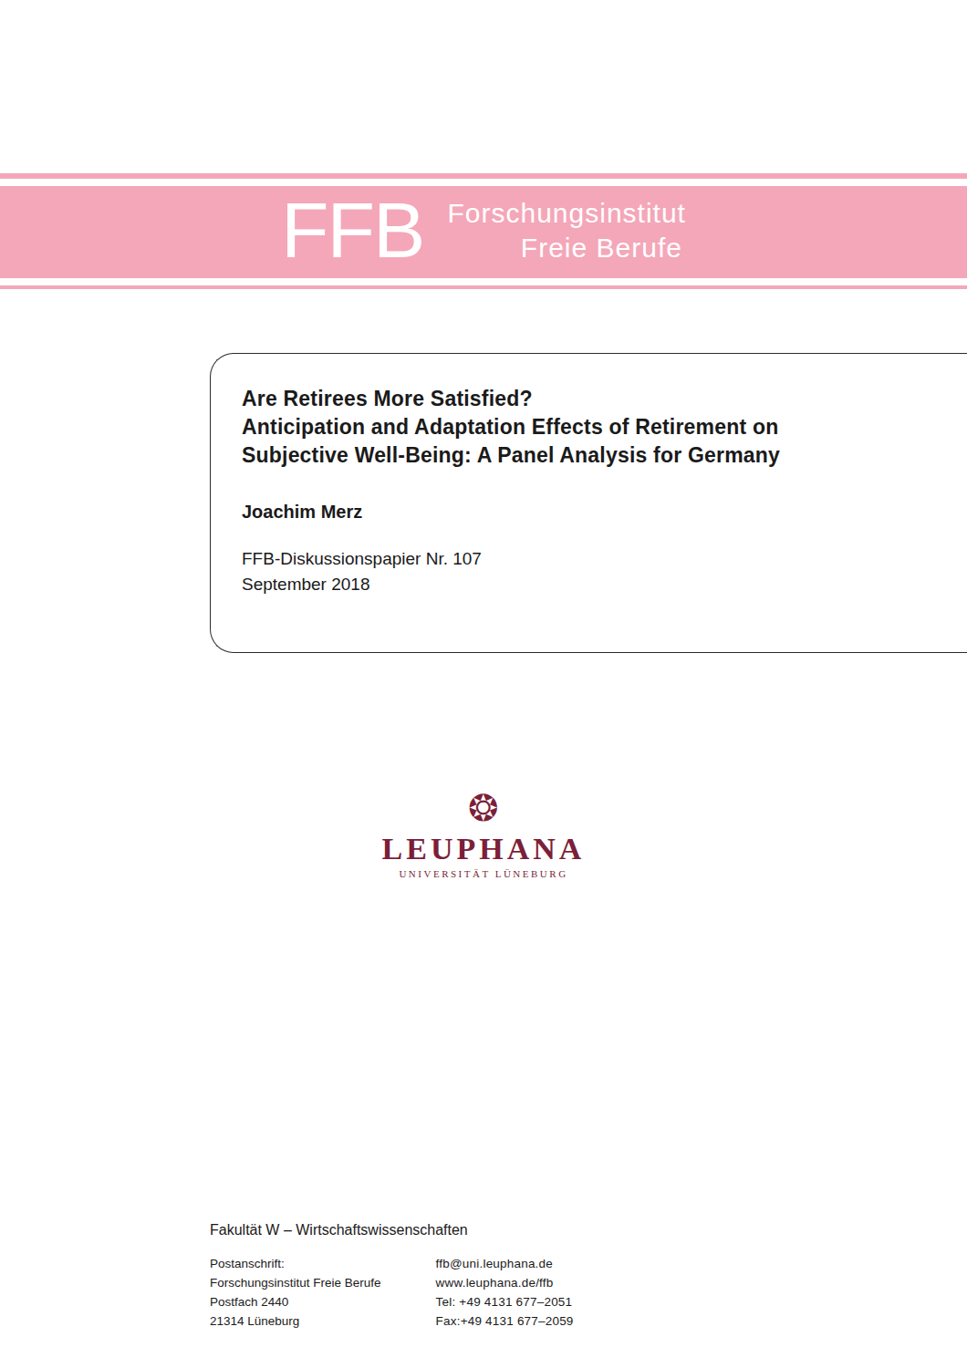FFB Forschungsinstitut Freie Berufe
Are Retirees More Satisfied?
Anticipation and Adaptation Effects of Retirement on
Subjective Well-Being: A Panel Analysis for Germany
Joachim Merz
FFB-Diskussionspapier Nr. 107
September 2018
❂
LEUPHANA
UNIVERSITÄT LÜNEBURG
Fakultät W – Wirtschaftswissenschaften
Postanschrift:
Forschungsinstitut Freie Berufe
Postfach 2440
21314 Lüneburg
ffb@uni.leuphana.de
www.leuphana.de/ffb
Tel: +49 4131 677–2051
Fax:+49 4131 677–2059